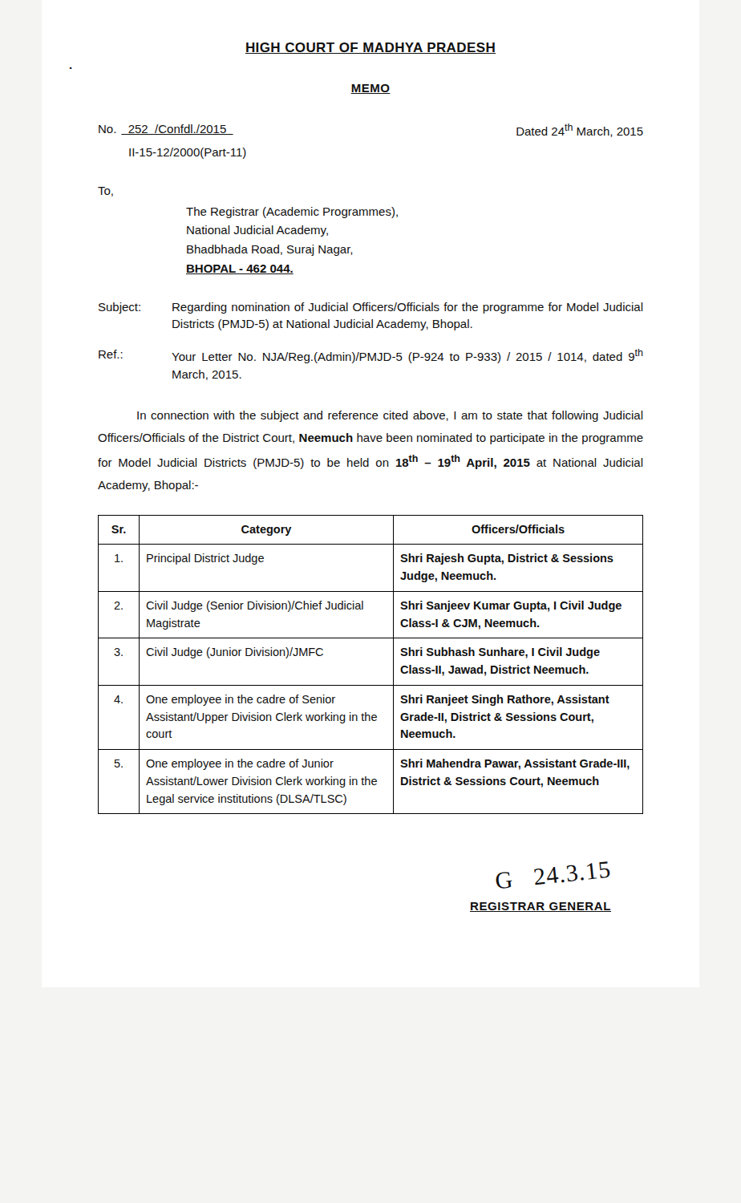.
HIGH COURT OF MADHYA PRADESH
MEMO
No. 252 /Confdl./2015
Dated 24th March, 2015
II-15-12/2000(Part-11)
To,
The Registrar (Academic Programmes),
National Judicial Academy,
Bhadbhada Road, Suraj Nagar,
BHOPAL - 462 044.
Subject:
Regarding nomination of Judicial Officers/Officials for the programme for Model Judicial Districts (PMJD-5) at National Judicial Academy, Bhopal.
Ref.:
Your Letter No. NJA/Reg.(Admin)/PMJD-5 (P-924 to P-933) / 2015 / 1014, dated 9th March, 2015.
In connection with the subject and reference cited above, I am to state that following Judicial Officers/Officials of the District Court, Neemuch have been nominated to participate in the programme for Model Judicial Districts (PMJD-5) to be held on 18th – 19th April, 2015 at National Judicial Academy, Bhopal:-
| Sr. | Category | Officers/Officials |
| --- | --- | --- |
| 1. | Principal District Judge | Shri Rajesh Gupta, District & Sessions Judge, Neemuch. |
| 2. | Civil Judge (Senior Division)/Chief Judicial Magistrate | Shri Sanjeev Kumar Gupta, I Civil Judge Class-I & CJM, Neemuch. |
| 3. | Civil Judge (Junior Division)/JMFC | Shri Subhash Sunhare, I Civil Judge Class-II, Jawad, District Neemuch. |
| 4. | One employee in the cadre of Senior Assistant/Upper Division Clerk working in the court | Shri Ranjeet Singh Rathore, Assistant Grade-II, District & Sessions Court, Neemuch. |
| 5. | One employee in the cadre of Junior Assistant/Lower Division Clerk working in the Legal service institutions (DLSA/TLSC) | Shri Mahendra Pawar, Assistant Grade-III, District & Sessions Court, Neemuch |
G 24.3.15
REGISTRAR GENERAL